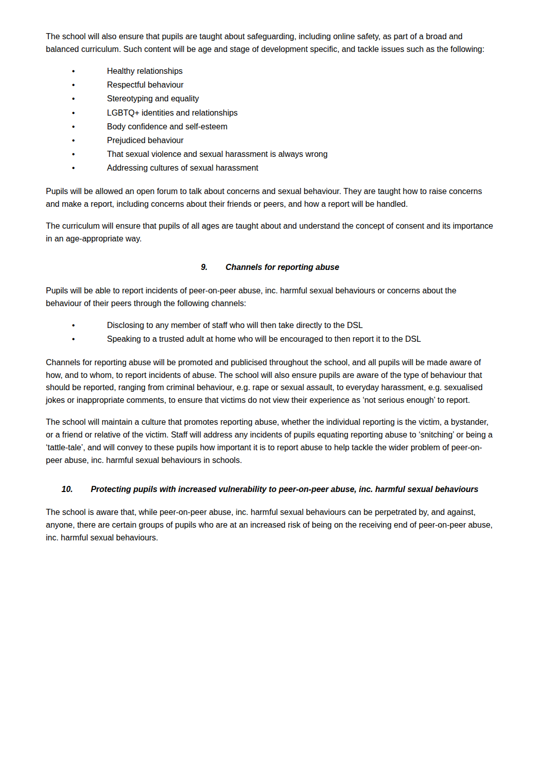The school will also ensure that pupils are taught about safeguarding, including online safety, as part of a broad and balanced curriculum. Such content will be age and stage of development specific, and tackle issues such as the following:
Healthy relationships
Respectful behaviour
Stereotyping and equality
LGBTQ+ identities and relationships
Body confidence and self-esteem
Prejudiced behaviour
That sexual violence and sexual harassment is always wrong
Addressing cultures of sexual harassment
Pupils will be allowed an open forum to talk about concerns and sexual behaviour. They are taught how to raise concerns and make a report, including concerns about their friends or peers, and how a report will be handled.
The curriculum will ensure that pupils of all ages are taught about and understand the concept of consent and its importance in an age-appropriate way.
9. Channels for reporting abuse
Pupils will be able to report incidents of peer-on-peer abuse, inc. harmful sexual behaviours or concerns about the behaviour of their peers through the following channels:
Disclosing to any member of staff who will then take directly to the DSL
Speaking to a trusted adult at home who will be encouraged to then report it to the DSL
Channels for reporting abuse will be promoted and publicised throughout the school, and all pupils will be made aware of how, and to whom, to report incidents of abuse. The school will also ensure pupils are aware of the type of behaviour that should be reported, ranging from criminal behaviour, e.g. rape or sexual assault, to everyday harassment, e.g. sexualised jokes or inappropriate comments, to ensure that victims do not view their experience as ‘not serious enough’ to report.
The school will maintain a culture that promotes reporting abuse, whether the individual reporting is the victim, a bystander, or a friend or relative of the victim. Staff will address any incidents of pupils equating reporting abuse to ‘snitching’ or being a ‘tattle-tale’, and will convey to these pupils how important it is to report abuse to help tackle the wider problem of peer-on-peer abuse, inc. harmful sexual behaviours in schools.
10. Protecting pupils with increased vulnerability to peer-on-peer abuse, inc. harmful sexual behaviours
The school is aware that, while peer-on-peer abuse, inc. harmful sexual behaviours can be perpetrated by, and against, anyone, there are certain groups of pupils who are at an increased risk of being on the receiving end of peer-on-peer abuse, inc. harmful sexual behaviours.